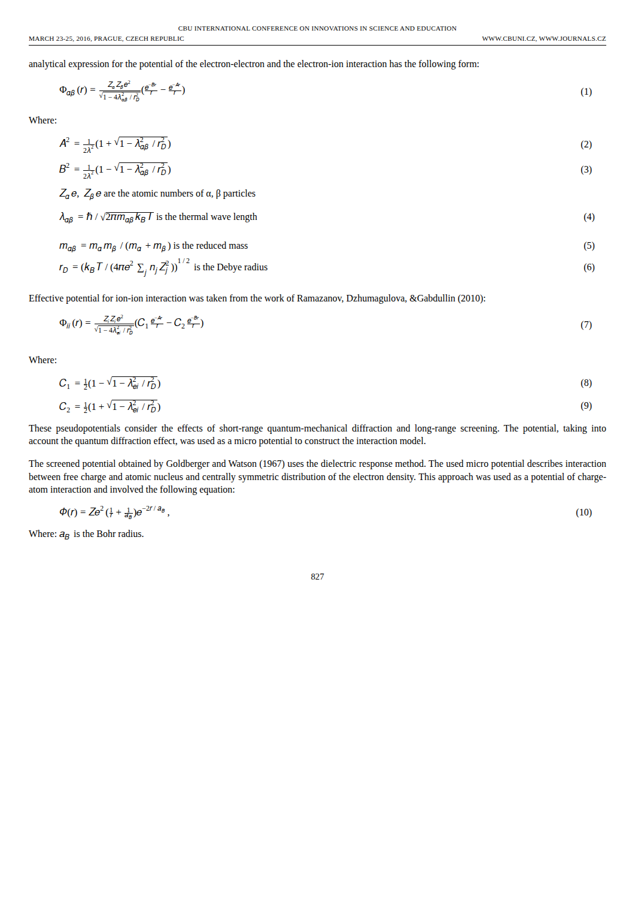CBU International Conference on Innovations in Science and Education
March 23-25, 2016, Prague, Czech Republic www.cbuni.cz, www.journals.cz
analytical expression for the potential of the electron-electron and the electron-ion interaction has the following form:
Φαβ (r) = ZαZβe2 1−4λαβ2/rD2 ( e−Brr − e−Arr )
(1)
Where:
A2 = 12λ2 ( 1+ 1−λαβ2/rD2 )
(2)
B2 = 12λ2 ( 1− 1−λαβ2/rD2 )
(3)
Zαe,Zβe are the atomic numbers of α, β particles
λαβ = ℏ / 2πmαβkBT is the thermal wave length (4)
mαβ = mαmβ / (mα+mβ) is the reduced mass (5)
rD = ( kBT / ( 4πe2 ∑j njZj2 ) ) 1/2 is the Debye radius (6)
Effective potential for ion-ion interaction was taken from the work of Ramazanov, Dzhumagulova, &Gabdullin (2010):
Φii (r) = ZiZie2 1−4λei2/rD2 ( C1 e−Arr − C2 e−Brr )
(7)
Where:
C1 = 12 ( 1− 1−λei2/rD2 )
(8)
C2 = 12 ( 1+ 1−λei2/rD2 )
(9)
These pseudopotentials consider the effects of short-range quantum-mechanical diffraction and long-range screening. The potential, taking into account the quantum diffraction effect, was used as a micro potential to construct the interaction model.
The screened potential obtained by Goldberger and Watson (1967) uses the dielectric response method. The used micro potential describes interaction between free charge and atomic nucleus and centrally symmetric distribution of the electron density. This approach was used as a potential of charge-atom interaction and involved the following equation:
Φ (r) = Ze2 ( 1r + 1aB ) e−2r/aB ,
(10)
Where: aB is the Bohr radius.
827